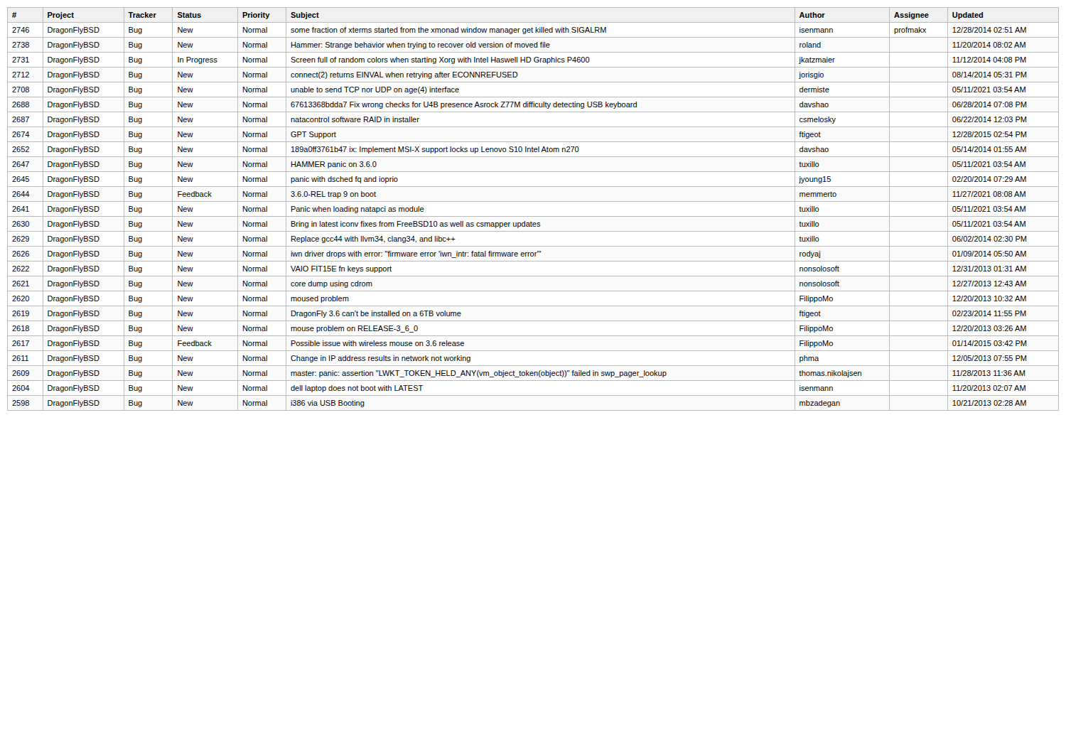| # | Project | Tracker | Status | Priority | Subject | Author | Assignee | Updated |
| --- | --- | --- | --- | --- | --- | --- | --- | --- |
| 2746 | DragonFlyBSD | Bug | New | Normal | some fraction of xterms started from the xmonad window manager get killed with SIGALRM | isenmann | profmakx | 12/28/2014 02:51 AM |
| 2738 | DragonFlyBSD | Bug | New | Normal | Hammer: Strange behavior when trying to recover old version of moved file | roland | | 11/20/2014 08:02 AM |
| 2731 | DragonFlyBSD | Bug | In Progress | Normal | Screen full of random colors when starting Xorg with Intel Haswell HD Graphics P4600 | jkatzmaier | | 11/12/2014 04:08 PM |
| 2712 | DragonFlyBSD | Bug | New | Normal | connect(2) returns EINVAL when retrying after ECONNREFUSED | jorisgio | | 08/14/2014 05:31 PM |
| 2708 | DragonFlyBSD | Bug | New | Normal | unable to send TCP nor UDP on age(4) interface | dermiste | | 05/11/2021 03:54 AM |
| 2688 | DragonFlyBSD | Bug | New | Normal | 67613368bdda7 Fix wrong checks for U4B presence Asrock Z77M difficulty detecting USB keyboard | davshao | | 06/28/2014 07:08 PM |
| 2687 | DragonFlyBSD | Bug | New | Normal | natacontrol software RAID in installer | csmelosky | | 06/22/2014 12:03 PM |
| 2674 | DragonFlyBSD | Bug | New | Normal | GPT Support | ftigeot | | 12/28/2015 02:54 PM |
| 2652 | DragonFlyBSD | Bug | New | Normal | 189a0ff3761b47 ix: Implement MSI-X support locks up Lenovo S10 Intel Atom n270 | davshao | | 05/14/2014 01:55 AM |
| 2647 | DragonFlyBSD | Bug | New | Normal | HAMMER panic on 3.6.0 | tuxillo | | 05/11/2021 03:54 AM |
| 2645 | DragonFlyBSD | Bug | New | Normal | panic with dsched fq and ioprio | jyoung15 | | 02/20/2014 07:29 AM |
| 2644 | DragonFlyBSD | Bug | Feedback | Normal | 3.6.0-REL trap 9 on boot | memmerto | | 11/27/2021 08:08 AM |
| 2641 | DragonFlyBSD | Bug | New | Normal | Panic when loading natapci as module | tuxillo | | 05/11/2021 03:54 AM |
| 2630 | DragonFlyBSD | Bug | New | Normal | Bring in latest iconv fixes from FreeBSD10 as well as csmapper updates | tuxillo | | 05/11/2021 03:54 AM |
| 2629 | DragonFlyBSD | Bug | New | Normal | Replace gcc44 with llvm34, clang34, and libc++ | tuxillo | | 06/02/2014 02:30 PM |
| 2626 | DragonFlyBSD | Bug | New | Normal | iwn driver drops with error: "firmware error 'iwn_intr: fatal firmware error'" | rodyaj | | 01/09/2014 05:50 AM |
| 2622 | DragonFlyBSD | Bug | New | Normal | VAIO FIT15E fn keys support | nonsolosoft | | 12/31/2013 01:31 AM |
| 2621 | DragonFlyBSD | Bug | New | Normal | core dump using cdrom | nonsolosoft | | 12/27/2013 12:43 AM |
| 2620 | DragonFlyBSD | Bug | New | Normal | moused problem | FilippoMo | | 12/20/2013 10:32 AM |
| 2619 | DragonFlyBSD | Bug | New | Normal | DragonFly 3.6 can't be installed on a 6TB volume | ftigeot | | 02/23/2014 11:55 PM |
| 2618 | DragonFlyBSD | Bug | New | Normal | mouse problem on RELEASE-3_6_0 | FilippoMo | | 12/20/2013 03:26 AM |
| 2617 | DragonFlyBSD | Bug | Feedback | Normal | Possible issue with wireless mouse on 3.6 release | FilippoMo | | 01/14/2015 03:42 PM |
| 2611 | DragonFlyBSD | Bug | New | Normal | Change in IP address results in network not working | phma | | 12/05/2013 07:55 PM |
| 2609 | DragonFlyBSD | Bug | New | Normal | master: panic: assertion "LWKT_TOKEN_HELD_ANY(vm_object_token(object))" failed in swp_pager_lookup | thomas.nikolajsen | | 11/28/2013 11:36 AM |
| 2604 | DragonFlyBSD | Bug | New | Normal | dell laptop does not boot with LATEST | isenmann | | 11/20/2013 02:07 AM |
| 2598 | DragonFlyBSD | Bug | New | Normal | i386 via USB Booting | mbzadegan | | 10/21/2013 02:28 AM |